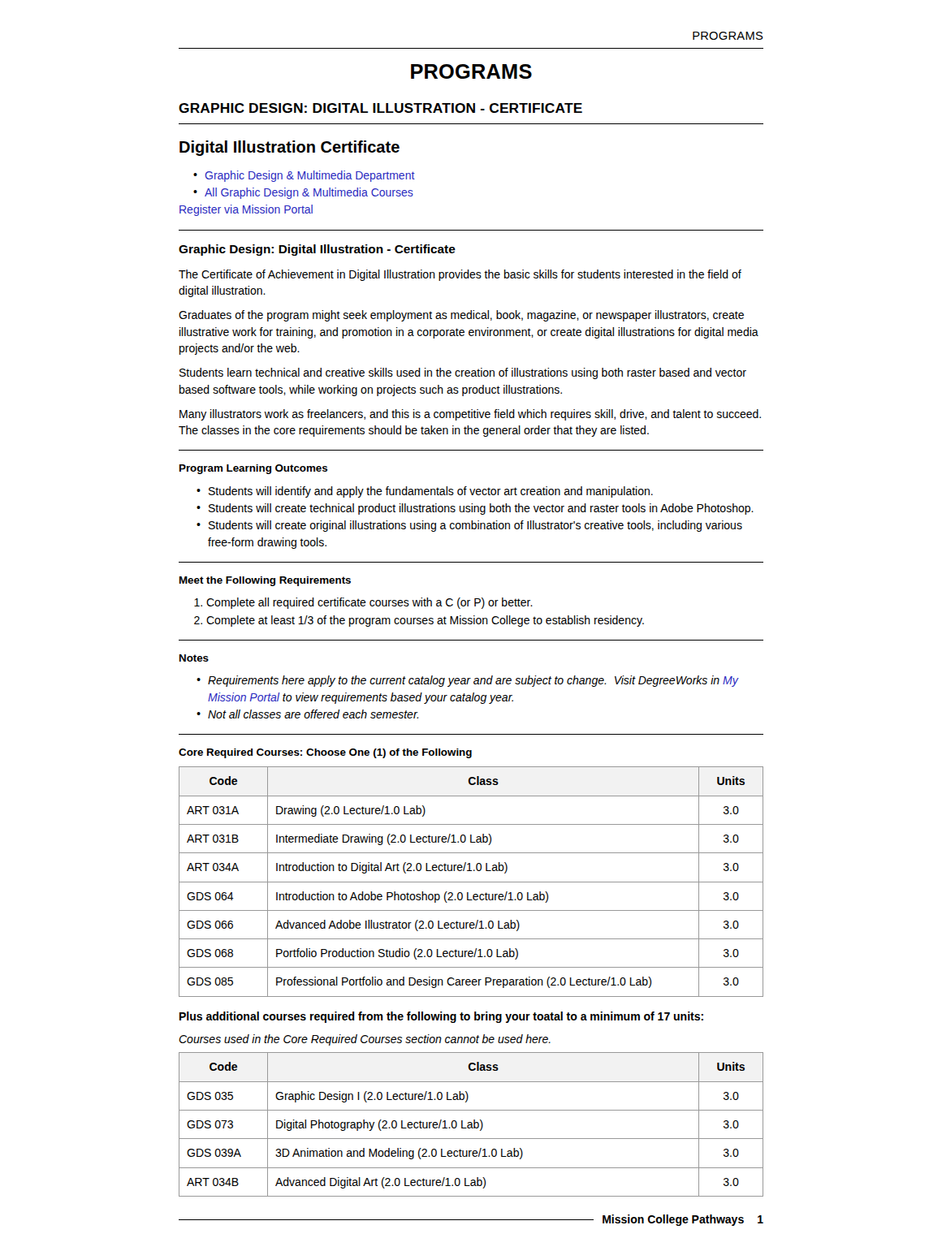PROGRAMS
PROGRAMS
GRAPHIC DESIGN: DIGITAL ILLUSTRATION - CERTIFICATE
Digital Illustration Certificate
Graphic Design & Multimedia Department
All Graphic Design & Multimedia Courses
Register via Mission Portal
Graphic Design: Digital Illustration - Certificate
The Certificate of Achievement in Digital Illustration provides the basic skills for students interested in the field of digital illustration.
Graduates of the program might seek employment as medical, book, magazine, or newspaper illustrators, create illustrative work for training, and promotion in a corporate environment, or create digital illustrations for digital media projects and/or the web.
Students learn technical and creative skills used in the creation of illustrations using both raster based and vector based software tools, while working on projects such as product illustrations.
Many illustrators work as freelancers, and this is a competitive field which requires skill, drive, and talent to succeed. The classes in the core requirements should be taken in the general order that they are listed.
Program Learning Outcomes
Students will identify and apply the fundamentals of vector art creation and manipulation.
Students will create technical product illustrations using both the vector and raster tools in Adobe Photoshop.
Students will create original illustrations using a combination of Illustrator's creative tools, including various free-form drawing tools.
Meet the Following Requirements
Complete all required certificate courses with a C (or P) or better.
Complete at least 1/3 of the program courses at Mission College to establish residency.
Notes
Requirements here apply to the current catalog year and are subject to change. Visit DegreeWorks in My Mission Portal to view requirements based your catalog year.
Not all classes are offered each semester.
Core Required Courses: Choose One (1) of the Following
| Code | Class | Units |
| --- | --- | --- |
| ART 031A | Drawing (2.0 Lecture/1.0 Lab) | 3.0 |
| ART 031B | Intermediate Drawing (2.0 Lecture/1.0 Lab) | 3.0 |
| ART 034A | Introduction to Digital Art (2.0 Lecture/1.0 Lab) | 3.0 |
| GDS 064 | Introduction to Adobe Photoshop (2.0 Lecture/1.0 Lab) | 3.0 |
| GDS 066 | Advanced Adobe Illustrator (2.0 Lecture/1.0 Lab) | 3.0 |
| GDS 068 | Portfolio Production Studio (2.0 Lecture/1.0 Lab) | 3.0 |
| GDS 085 | Professional Portfolio and Design Career Preparation (2.0 Lecture/1.0 Lab) | 3.0 |
Plus additional courses required from the following to bring your toatal to a minimum of 17 units:
Courses used in the Core Required Courses section cannot be used here.
| Code | Class | Units |
| --- | --- | --- |
| GDS 035 | Graphic Design I (2.0 Lecture/1.0 Lab) | 3.0 |
| GDS 073 | Digital Photography (2.0 Lecture/1.0 Lab) | 3.0 |
| GDS 039A | 3D Animation and Modeling (2.0 Lecture/1.0 Lab) | 3.0 |
| ART 034B | Advanced Digital Art (2.0 Lecture/1.0 Lab) | 3.0 |
Mission College Pathways
1